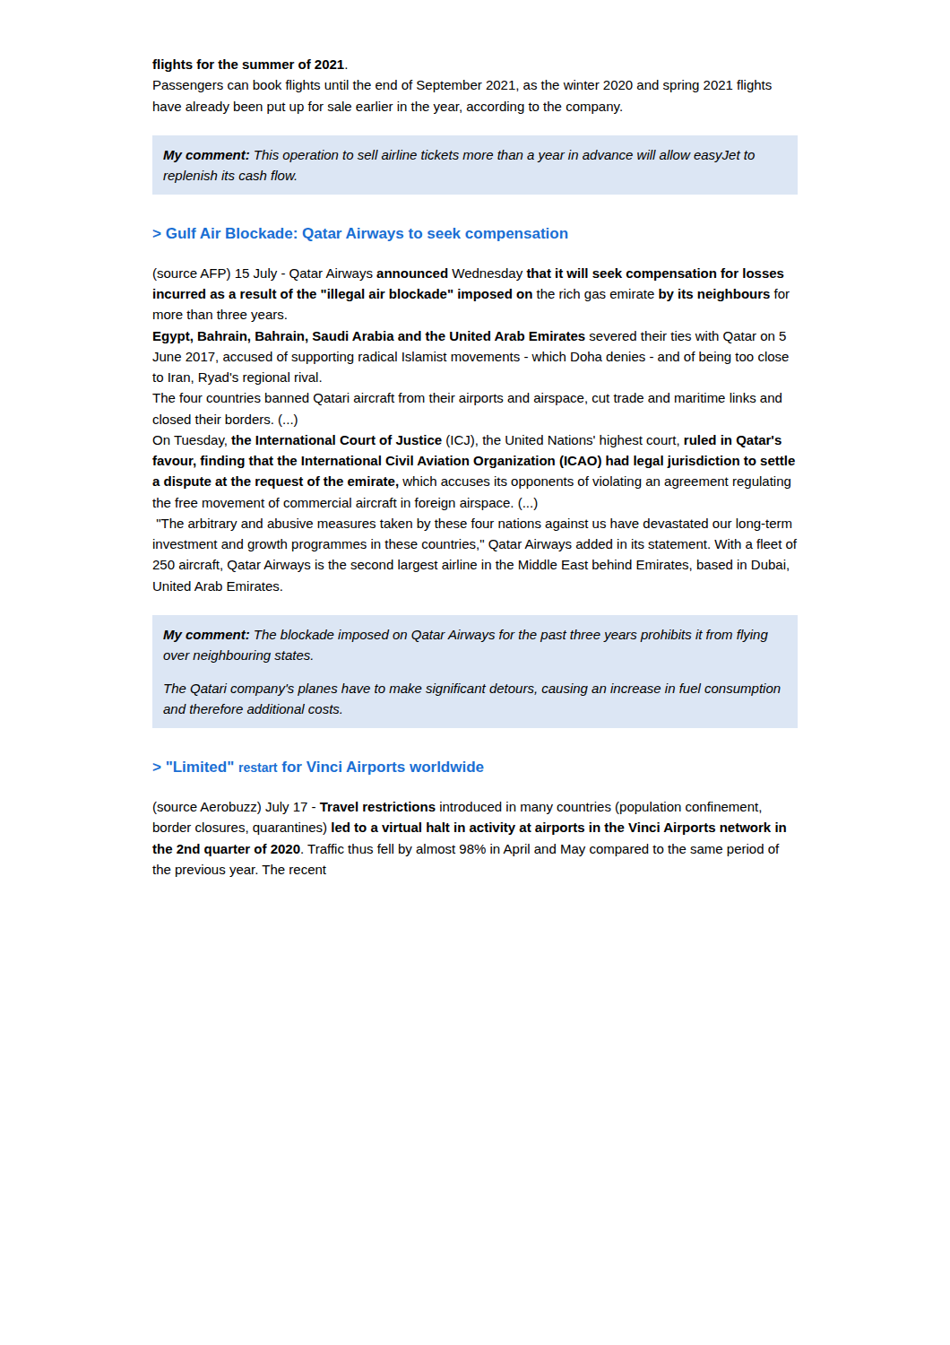flights for the summer of 2021.
Passengers can book flights until the end of September 2021, as the winter 2020 and spring 2021 flights have already been put up for sale earlier in the year, according to the company.
My comment: This operation to sell airline tickets more than a year in advance will allow easyJet to replenish its cash flow.
> Gulf Air Blockade: Qatar Airways to seek compensation
(source AFP) 15 July - Qatar Airways announced Wednesday that it will seek compensation for losses incurred as a result of the "illegal air blockade" imposed on the rich gas emirate by its neighbours for more than three years.
Egypt, Bahrain, Bahrain, Saudi Arabia and the United Arab Emirates severed their ties with Qatar on 5 June 2017, accused of supporting radical Islamist movements - which Doha denies - and of being too close to Iran, Ryad's regional rival.
The four countries banned Qatari aircraft from their airports and airspace, cut trade and maritime links and closed their borders. (...)
On Tuesday, the International Court of Justice (ICJ), the United Nations' highest court, ruled in Qatar's favour, finding that the International Civil Aviation Organization (ICAO) had legal jurisdiction to settle a dispute at the request of the emirate, which accuses its opponents of violating an agreement regulating the free movement of commercial aircraft in foreign airspace. (...)
"The arbitrary and abusive measures taken by these four nations against us have devastated our long-term investment and growth programmes in these countries," Qatar Airways added in its statement. With a fleet of 250 aircraft, Qatar Airways is the second largest airline in the Middle East behind Emirates, based in Dubai, United Arab Emirates.
My comment: The blockade imposed on Qatar Airways for the past three years prohibits it from flying over neighbouring states.
The Qatari company's planes have to make significant detours, causing an increase in fuel consumption and therefore additional costs.
> "Limited" restart for Vinci Airports worldwide
(source Aerobuzz) July 17 - Travel restrictions introduced in many countries (population confinement, border closures, quarantines) led to a virtual halt in activity at airports in the Vinci Airports network in the 2nd quarter of 2020. Traffic thus fell by almost 98% in April and May compared to the same period of the previous year. The recent